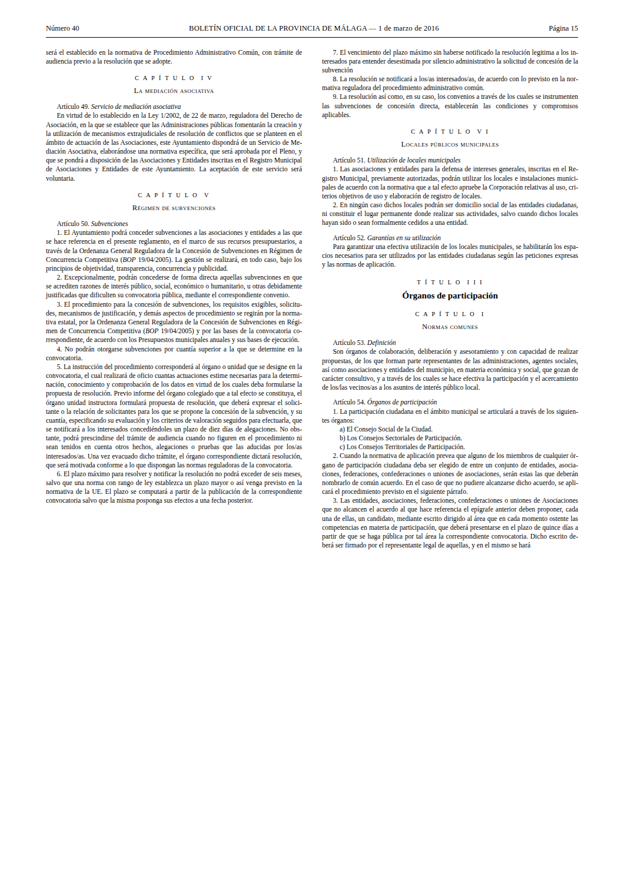Número 40
BOLETÍN OFICIAL DE LA PROVINCIA DE MÁLAGA — 1 de marzo de 2016
Página 15
será el establecido en la normativa de Procedimiento Administrativo Común, con trámite de audiencia previo a la resolución que se adopte.
C A P Í T U L O I V
La mediación asociativa
Artículo 49. Servicio de mediación asociativa
En virtud de lo establecido en la Ley 1/2002, de 22 de marzo, reguladora del Derecho de Asociación, en la que se establece que las Administraciones públicas fomentarán la creación y la utilización de mecanismos extrajudiciales de resolución de conflictos que se planteen en el ámbito de actuación de las Asociaciones, este Ayuntamiento dispondrá de un Servicio de Mediación Asociativa, elaborándose una normativa específica, que será aprobada por el Pleno, y que se pondrá a disposición de las Asociaciones y Entidades inscritas en el Registro Municipal de Asociaciones y Entidades de este Ayuntamiento. La aceptación de este servicio será voluntaria.
C A P Í T U L O V
Régimen de subvenciones
Artículo 50. Subvenciones
1. El Ayuntamiento podrá conceder subvenciones a las asociaciones y entidades a las que se hace referencia en el presente reglamento, en el marco de sus recursos presupuestarios, a través de la Ordenanza General Reguladora de la Concesión de Subvenciones en Régimen de Concurrencia Competitiva (BOP 19/04/2005). La gestión se realizará, en todo caso, bajo los principios de objetividad, transparencia, concurrencia y publicidad.
2. Excepcionalmente, podrán concederse de forma directa aquellas subvenciones en que se acrediten razones de interés público, social, económico o humanitario, u otras debidamente justificadas que dificulten su convocatoria pública, mediante el correspondiente convenio.
3. El procedimiento para la concesión de subvenciones, los requisitos exigibles, solicitudes, mecanismos de justificación, y demás aspectos de procedimiento se regirán por la normativa estatal, por la Ordenanza General Reguladora de la Concesión de Subvenciones en Régimen de Concurrencia Competitiva (BOP 19/04/2005) y por las bases de la convocatoria correspondiente, de acuerdo con los Presupuestos municipales anuales y sus bases de ejecución.
4. No podrán otorgarse subvenciones por cuantía superior a la que se determine en la convocatoria.
5. La instrucción del procedimiento corresponderá al órgano o unidad que se designe en la convocatoria, el cual realizará de oficio cuantas actuaciones estime necesarias para la determinación, conocimiento y comprobación de los datos en virtud de los cuales deba formularse la propuesta de resolución. Previo informe del órgano colegiado que a tal efecto se constituya, el órgano unidad instructora formulará propuesta de resolución, que deberá expresar el solicitante o la relación de solicitantes para los que se propone la concesión de la subvención, y su cuantía, especificando su evaluación y los criterios de valoración seguidos para efectuarla, que se notificará a los interesados concediéndoles un plazo de diez días de alegaciones. No obstante, podrá prescindirse del trámite de audiencia cuando no figuren en el procedimiento ni sean tenidos en cuenta otros hechos, alegaciones o pruebas que las aducidas por los/as interesados/as. Una vez evacuado dicho trámite, el órgano correspondiente dictará resolución, que será motivada conforme a lo que dispongan las normas reguladoras de la convocatoria.
6. El plazo máximo para resolver y notificar la resolución no podrá exceder de seis meses, salvo que una norma con rango de ley establezca un plazo mayor o así venga previsto en la normativa de la UE. El plazo se computará a partir de la publicación de la correspondiente convocatoria salvo que la misma posponga sus efectos a una fecha posterior.
7. El vencimiento del plazo máximo sin haberse notificado la resolución legitima a los interesados para entender desestimada por silencio administrativo la solicitud de concesión de la subvención
8. La resolución se notificará a los/as interesados/as, de acuerdo con lo previsto en la normativa reguladora del procedimiento administrativo común.
9. La resolución así como, en su caso, los convenios a través de los cuales se instrumenten las subvenciones de concesión directa, establecerán las condiciones y compromisos aplicables.
C A P Í T U L O V I
Locales públicos municipales
Artículo 51. Utilización de locales municipales
1. Las asociaciones y entidades para la defensa de intereses generales, inscritas en el Registro Municipal, previamente autorizadas, podrán utilizar los locales e instalaciones municipales de acuerdo con la normativa que a tal efecto apruebe la Corporación relativas al uso, criterios objetivos de uso y elaboración de registro de locales.
2. En ningún caso dichos locales podrán ser domicilio social de las entidades ciudadanas, ni constituir el lugar permanente donde realizar sus actividades, salvo cuando dichos locales hayan sido o sean formalmente cedidos a una entidad.
Artículo 52. Garantías en su utilización
Para garantizar una efectiva utilización de los locales municipales, se habilitarán los espacios necesarios para ser utilizados por las entidades ciudadanas según las peticiones expresas y las normas de aplicación.
T Í T U L O I I I
Órganos de participación
C A P Í T U L O I
Normas comunes
Artículo 53. Definición
Son órganos de colaboración, deliberación y asesoramiento y con capacidad de realizar propuestas, de los que forman parte representantes de las administraciones, agentes sociales, así como asociaciones y entidades del municipio, en materia económica y social, que gozan de carácter consultivo, y a través de los cuales se hace efectiva la participación y el acercamiento de los/las vecinos/as a los asuntos de interés público local.
Artículo 54. Órganos de participación
1. La participación ciudadana en el ámbito municipal se articulará a través de los siguientes órganos:
a) El Consejo Social de la Ciudad.
b) Los Consejos Sectoriales de Participación.
c) Los Consejos Territoriales de Participación.
2. Cuando la normativa de aplicación prevea que alguno de los miembros de cualquier órgano de participación ciudadana deba ser elegido de entre un conjunto de entidades, asociaciones, federaciones, confederaciones o uniones de asociaciones, serán estas las que deberán nombrarlo de común acuerdo. En el caso de que no pudiere alcanzarse dicho acuerdo, se aplicará el procedimiento previsto en el siguiente párrafo.
3. Las entidades, asociaciones, federaciones, confederaciones o uniones de Asociaciones que no alcancen el acuerdo al que hace referencia el epígrafe anterior deben proponer, cada una de ellas, un candidato, mediante escrito dirigido al área que en cada momento ostente las competencias en materia de participación, que deberá presentarse en el plazo de quince días a partir de que se haga pública por tal área la correspondiente convocatoria. Dicho escrito deberá ser firmado por el representante legal de aquellas, y en el mismo se hará